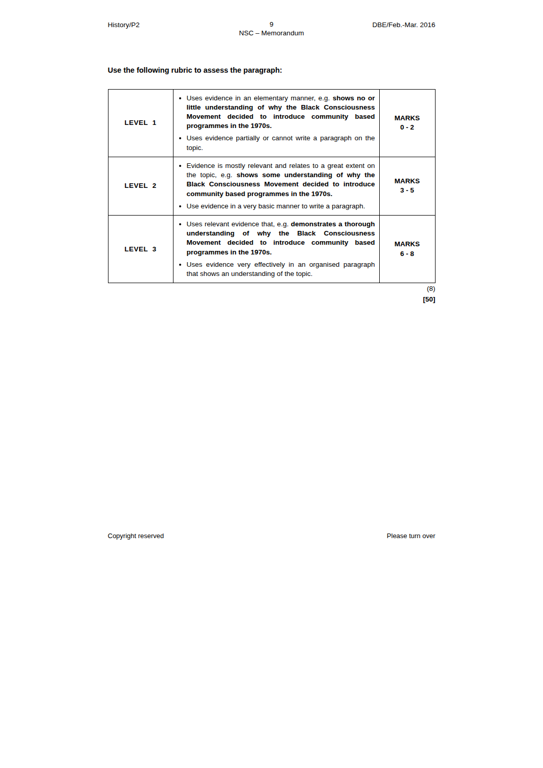History/P2 DBE/Feb.-Mar. 2016
9 NSC – Memorandum
Use the following rubric to assess the paragraph:
| LEVEL 1 | Uses evidence in an elementary manner, e.g. shows no or little understanding of why the Black Consciousness Movement decided to introduce community based programmes in the 1970s. Uses evidence partially or cannot write a paragraph on the topic. | MARKS 0 - 2 |
| LEVEL 2 | Evidence is mostly relevant and relates to a great extent on the topic, e.g. shows some understanding of why the Black Consciousness Movement decided to introduce community based programmes in the 1970s. Use evidence in a very basic manner to write a paragraph. | MARKS 3 - 5 |
| LEVEL 3 | Uses relevant evidence that, e.g. demonstrates a thorough understanding of why the Black Consciousness Movement decided to introduce community based programmes in the 1970s. Uses evidence very effectively in an organised paragraph that shows an understanding of the topic. | MARKS 6 - 8 |
(8)
[50]
Copyright reserved Please turn over